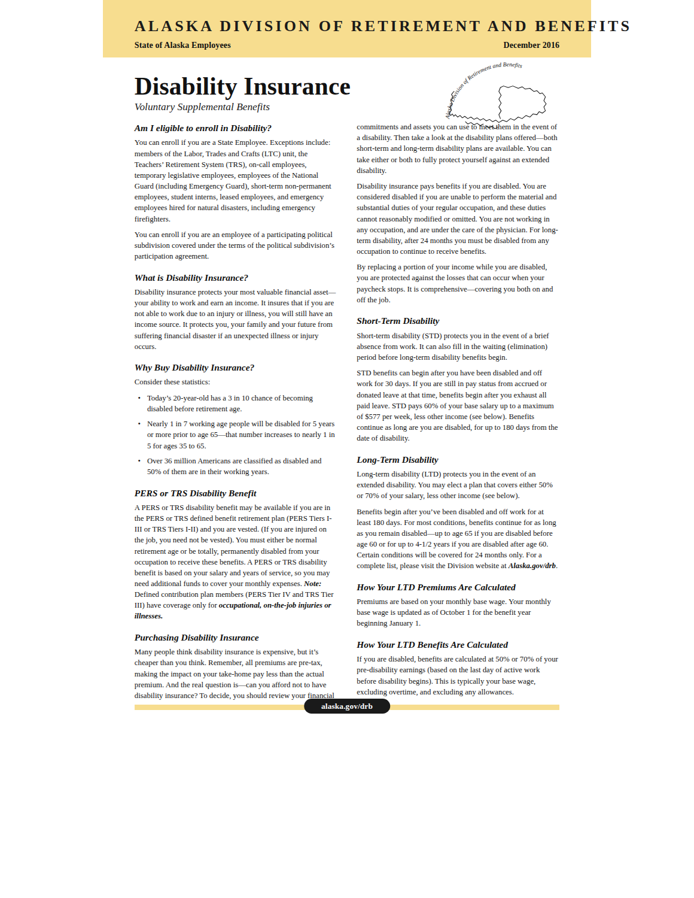ALASKA DIVISION OF RETIREMENT AND BENEFITS
State of Alaska Employees December 2016
Disability Insurance
Voluntary Supplemental Benefits
Alaska Division of Retirement and Benefits
Am I eligible to enroll in Disability?
You can enroll if you are a State Employee. Exceptions include: members of the Labor, Trades and Crafts (LTC) unit, the Teachers’ Retirement System (TRS), on-call employees, temporary legislative employees, employees of the National Guard (including Emergency Guard), short-term non-permanent employees, student interns, leased employees, and emergency employees hired for natural disasters, including emergency firefighters.
You can enroll if you are an employee of a participating political subdivision covered under the terms of the political subdivision’s participation agreement.
What is Disability Insurance?
Disability insurance protects your most valuable financial asset—your ability to work and earn an income. It insures that if you are not able to work due to an injury or illness, you will still have an income source. It protects you, your family and your future from suffering financial disaster if an unexpected illness or injury occurs.
Why Buy Disability Insurance?
Consider these statistics:
Today’s 20-year-old has a 3 in 10 chance of becoming disabled before retirement age.
Nearly 1 in 7 working age people will be disabled for 5 years or more prior to age 65—that number increases to nearly 1 in 5 for ages 35 to 65.
Over 36 million Americans are classified as disabled and 50% of them are in their working years.
PERS or TRS Disability Benefit
A PERS or TRS disability benefit may be available if you are in the PERS or TRS defined benefit retirement plan (PERS Tiers I-III or TRS Tiers I-II) and you are vested. (If you are injured on the job, you need not be vested). You must either be normal retirement age or be totally, permanently disabled from your occupation to receive these benefits. A PERS or TRS disability benefit is based on your salary and years of service, so you may need additional funds to cover your monthly expenses. Note: Defined contribution plan members (PERS Tier IV and TRS Tier III) have coverage only for occupational, on-the-job injuries or illnesses.
Purchasing Disability Insurance
Many people think disability insurance is expensive, but it’s cheaper than you think. Remember, all premiums are pre-tax, making the impact on your take-home pay less than the actual premium. And the real question is—can you afford not to have disability insurance? To decide, you should review your financial commitments and assets you can use to meet them in the event of a disability. Then take a look at the disability plans offered—both short-term and long-term disability plans are available. You can take either or both to fully protect yourself against an extended disability.
Disability insurance pays benefits if you are disabled. You are considered disabled if you are unable to perform the material and substantial duties of your regular occupation, and these duties cannot reasonably modified or omitted. You are not working in any occupation, and are under the care of the physician. For long-term disability, after 24 months you must be disabled from any occupation to continue to receive benefits.
By replacing a portion of your income while you are disabled, you are protected against the losses that can occur when your paycheck stops. It is comprehensive—covering you both on and off the job.
Short-Term Disability
Short-term disability (STD) protects you in the event of a brief absence from work. It can also fill in the waiting (elimination) period before long-term disability benefits begin.
STD benefits can begin after you have been disabled and off work for 30 days. If you are still in pay status from accrued or donated leave at that time, benefits begin after you exhaust all paid leave. STD pays 60% of your base salary up to a maximum of $577 per week, less other income (see below). Benefits continue as long are you are disabled, for up to 180 days from the date of disability.
Long-Term Disability
Long-term disability (LTD) protects you in the event of an extended disability. You may elect a plan that covers either 50% or 70% of your salary, less other income (see below).
Benefits begin after you’ve been disabled and off work for at least 180 days. For most conditions, benefits continue for as long as you remain disabled—up to age 65 if you are disabled before age 60 or for up to 4-1/2 years if you are disabled after age 60. Certain conditions will be covered for 24 months only. For a complete list, please visit the Division website at Alaska.gov/drb.
How Your LTD Premiums Are Calculated
Premiums are based on your monthly base wage. Your monthly base wage is updated as of October 1 for the benefit year beginning January 1.
How Your LTD Benefits Are Calculated
If you are disabled, benefits are calculated at 50% or 70% of your pre-disability earnings (based on the last day of active work before disability begins). This is typically your base wage, excluding overtime, and excluding any allowances.
alaska.gov/drb